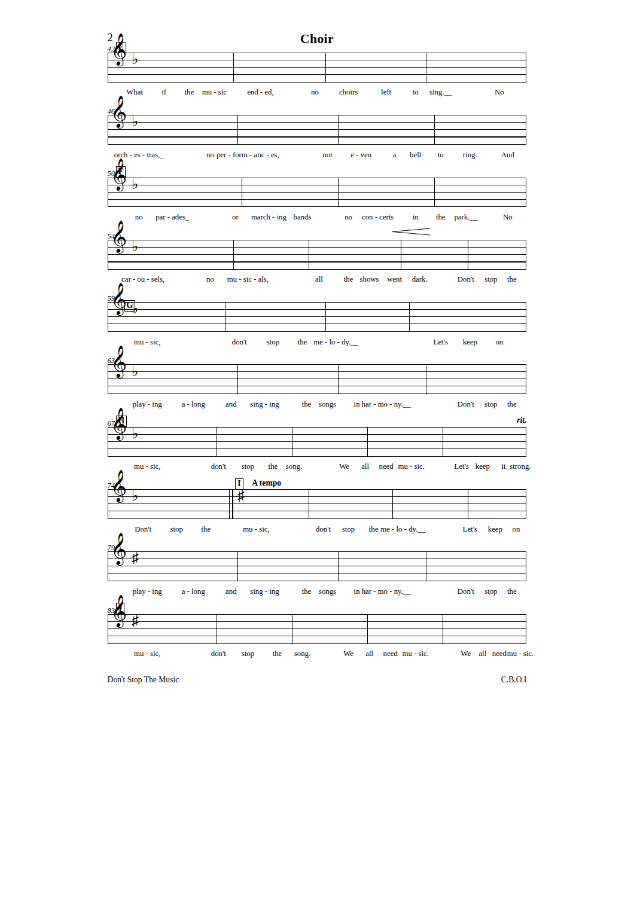2
Choir
42
E
𝄞 ♭
What if the mu - sic end - ed, no choirs left to sing.__ No
46
𝄞 ♭
orch - es - tras,_ no per - form - anc - es, not e - ven a bell to ring. And
50
F
𝄞 ♭
no par - ades_ or march - ing bands no con - certs in the park.__ No
54
𝄞 ♭
car - ou - sels, no mu - sic - als, all the shows went dark. Don't stop the
G
59
𝄞 ♭
mu - sic, don't stop the me - lo - dy.__ Let's keep on
63
𝄞 ♭
play - ing a - long and sing - ing the songs in har - mo - ny.__ Don't stop the
67
H
rit.
𝄞 ♭
mu - sic, don't stop the song. We all need mu - sic. Let's keep it strong.
74
I
A tempo
𝄞 ♭ ♯
Don't stop the mu - sic, don't stop the me - lo - dy.__ Let's keep on
79
𝄞 ♯
play - ing a - long and sing - ing the songs in har - mo - ny.__ Don't stop the
83
J
𝄞 ♯
mu - sic, don't stop the song. We all need mu - sic. We all need mu - sic.
Don't Stop The Music
C.B.O.I